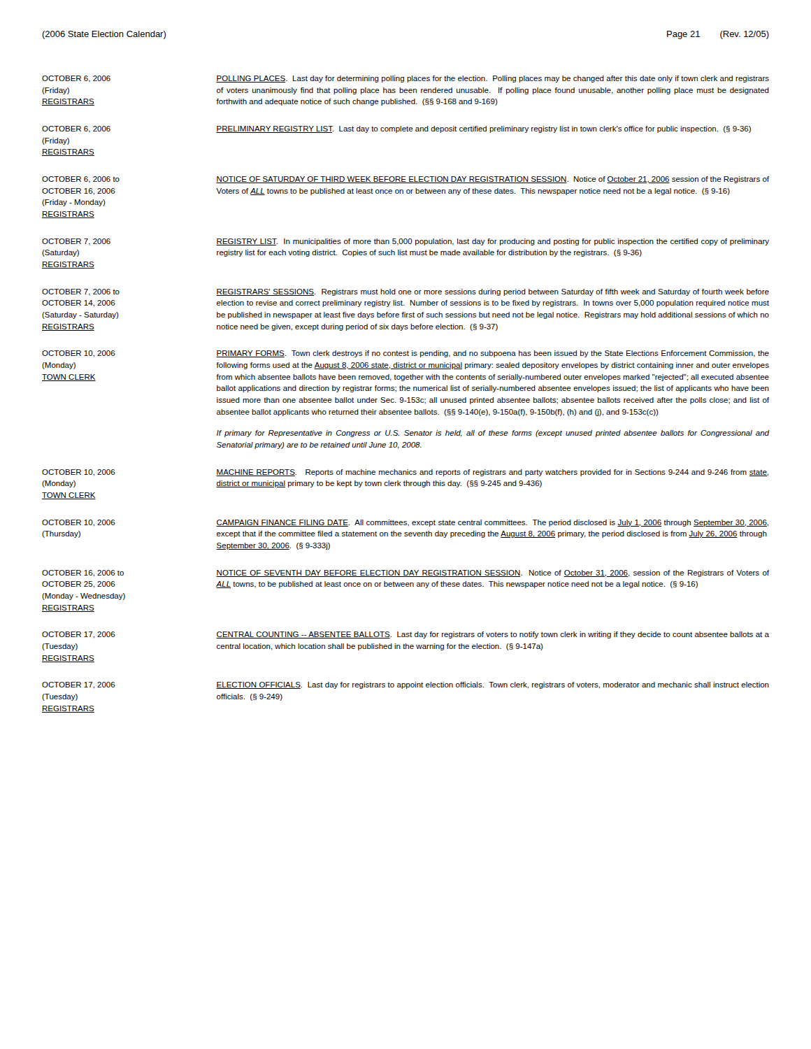(2006 State Election Calendar)
Page 21(Rev. 12/05)
| OCTOBER 6, 2006 (Friday) REGISTRARS | POLLING PLACES . Last day for determining polling places for the election. Polling places may be changed after this date only if town clerk and registrars of voters unanimously find that polling place has been rendered unusable. If polling place found unusable, another polling place must be designated forthwith and adequate notice of such change published. (§§ 9-168 and 9-169) |
| OCTOBER 6, 2006 (Friday) REGISTRARS | PRELIMINARY REGISTRY LIST . Last day to complete and deposit certified preliminary registry list in town clerk's office for public inspection. (§ 9-36) |
| OCTOBER 6, 2006 to OCTOBER 16, 2006 (Friday - Monday) REGISTRARS | NOTICE OF SATURDAY OF THIRD WEEK BEFORE ELECTION DAY REGISTRATION SESSION . Notice of October 21, 2006 session of the Registrars of Voters of ALL towns to be published at least once on or between any of these dates. This newspaper notice need not be a legal notice. (§ 9-16) |
| OCTOBER 7, 2006 (Saturday) REGISTRARS | REGISTRY LIST . In municipalities of more than 5,000 population, last day for producing and posting for public inspection the certified copy of preliminary registry list for each voting district. Copies of such list must be made available for distribution by the registrars. (§ 9-36) |
| OCTOBER 7, 2006 to OCTOBER 14, 2006 (Saturday - Saturday) REGISTRARS | REGISTRARS' SESSIONS . Registrars must hold one or more sessions during period between Saturday of fifth week and Saturday of fourth week before election to revise and correct preliminary registry list. Number of sessions is to be fixed by registrars. In towns over 5,000 population required notice must be published in newspaper at least five days before first of such sessions but need not be legal notice. Registrars may hold additional sessions of which no notice need be given, except during period of six days before election. (§ 9-37) |
| OCTOBER 10, 2006 (Monday) TOWN CLERK | PRIMARY FORMS . Town clerk destroys if no contest is pending, and no subpoena has been issued by the State Elections Enforcement Commission, the following forms used at the August 8, 2006 state, district or municipal primary: sealed depository envelopes by district containing inner and outer envelopes from which absentee ballots have been removed, together with the contents of serially-numbered outer envelopes marked "rejected"; all executed absentee ballot applications and direction by registrar forms; the numerical list of serially-numbered absentee envelopes issued; the list of applicants who have been issued more than one absentee ballot under Sec. 9-153c; all unused printed absentee ballots; absentee ballots received after the polls close; and list of absentee ballot applicants who returned their absentee ballots. (§§ 9-140(e), 9-150a(f), 9-150b(f), (h) and (j), and 9-153c(c)) If primary for Representative in Congress or U.S. Senator is held, all of these forms (except unused printed absentee ballots for Congressional and Senatorial primary) are to be retained until June 10, 2008. |
| OCTOBER 10, 2006 (Monday) TOWN CLERK | MACHINE REPORTS . Reports of machine mechanics and reports of registrars and party watchers provided for in Sections 9-244 and 9-246 from state, district or municipal primary to be kept by town clerk through this day. (§§ 9-245 and 9-436) |
| OCTOBER 10, 2006 (Thursday) | CAMPAIGN FINANCE FILING DATE . All committees, except state central committees. The period disclosed is July 1, 2006 through September 30, 2006 , except that if the committee filed a statement on the seventh day preceding the August 8, 2006 primary, the period disclosed is from July 26, 2006 through September 30, 2006 . (§ 9-333j) |
| OCTOBER 16, 2006 to OCTOBER 25, 2006 (Monday - Wednesday) REGISTRARS | NOTICE OF SEVENTH DAY BEFORE ELECTION DAY REGISTRATION SESSION . Notice of October 31, 2006, session of the Registrars of Voters of ALL towns, to be published at least once on or between any of these dates. This newspaper notice need not be a legal notice. (§ 9-16) |
| OCTOBER 17, 2006 (Tuesday) REGISTRARS | CENTRAL COUNTING -- ABSENTEE BALLOTS . Last day for registrars of voters to notify town clerk in writing if they decide to count absentee ballots at a central location, which location shall be published in the warning for the election. (§ 9-147a) |
| OCTOBER 17, 2006 (Tuesday) REGISTRARS | ELECTION OFFICIALS . Last day for registrars to appoint election officials. Town clerk, registrars of voters, moderator and mechanic shall instruct election officials. (§ 9-249) |